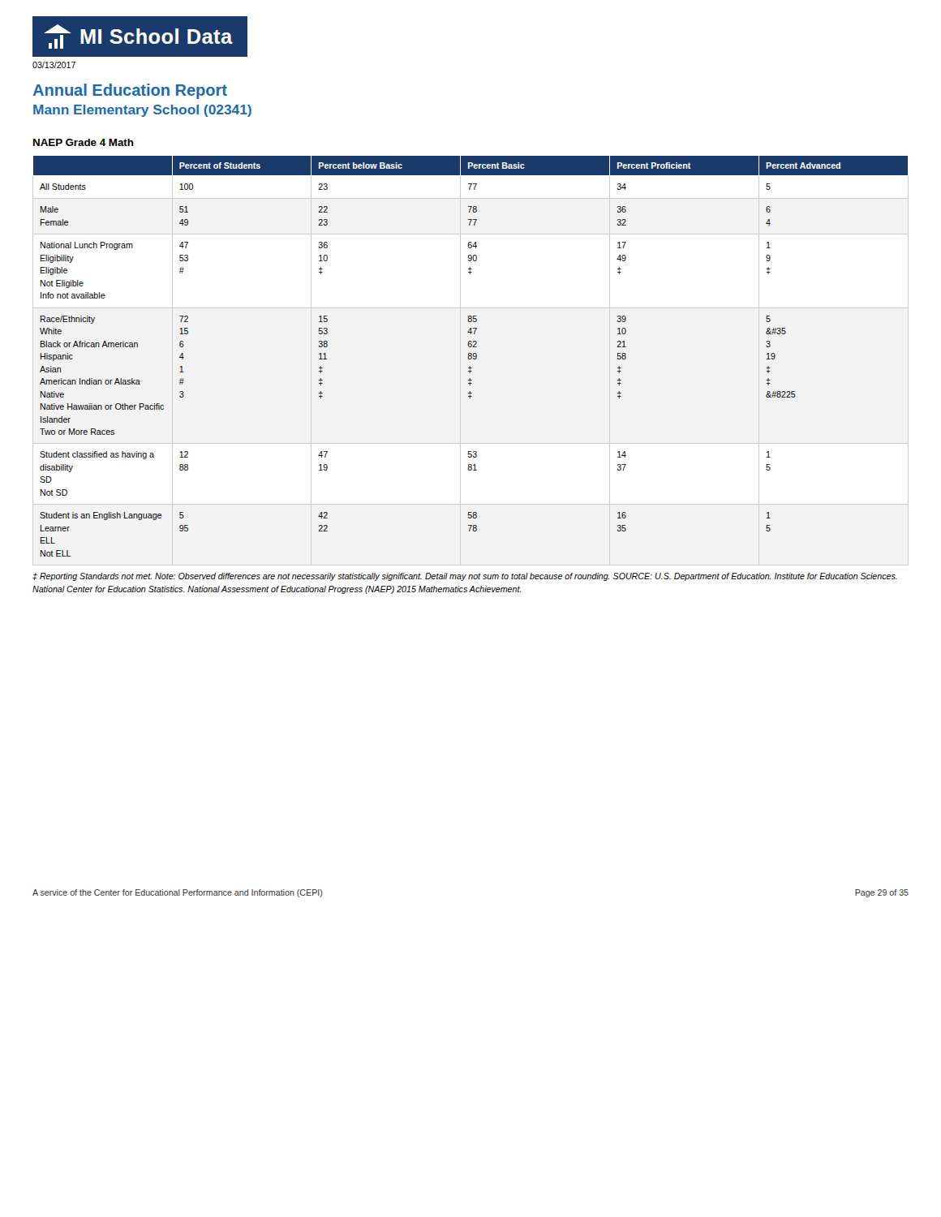MI School Data
03/13/2017
Annual Education Report
Mann Elementary School (02341)
NAEP Grade 4 Math
| | Percent of Students | Percent below Basic | Percent Basic | Percent Proficient | Percent Advanced |
| --- | --- | --- | --- | --- | --- |
| All Students | 100 | 23 | 77 | 34 | 5 |
| Male Female | 51 49 | 22 23 | 78 77 | 36 32 | 6 4 |
| National Lunch Program Eligibility Eligible Not Eligible Info not available | 47 53 # | 36 10 ‡ | 64 90 ‡ | 17 49 ‡ | 1 9 ‡ |
| Race/Ethnicity White Black or African American Hispanic Asian American Indian or Alaska Native Native Hawaiian or Other Pacific Islander Two or More Races | 72 15 6 4 1 # 3 | 15 53 38 11 ‡ ‡ ‡ | 85 47 62 89 ‡ ‡ ‡ | 39 10 21 58 ‡ ‡ ‡ | 5 &#35 3 19 ‡ ‡ &#8225 |
| Student classified as having a disability SD Not SD | 12 88 | 47 19 | 53 81 | 14 37 | 1 5 |
| Student is an English Language Learner ELL Not ELL | 5 95 | 42 22 | 58 78 | 16 35 | 1 5 |
‡ Reporting Standards not met. Note: Observed differences are not necessarily statistically significant. Detail may not sum to total because of rounding. SOURCE: U.S. Department of Education. Institute for Education Sciences. National Center for Education Statistics. National Assessment of Educational Progress (NAEP) 2015 Mathematics Achievement.
A service of the Center for Educational Performance and Information (CEPI) Page 29 of 35